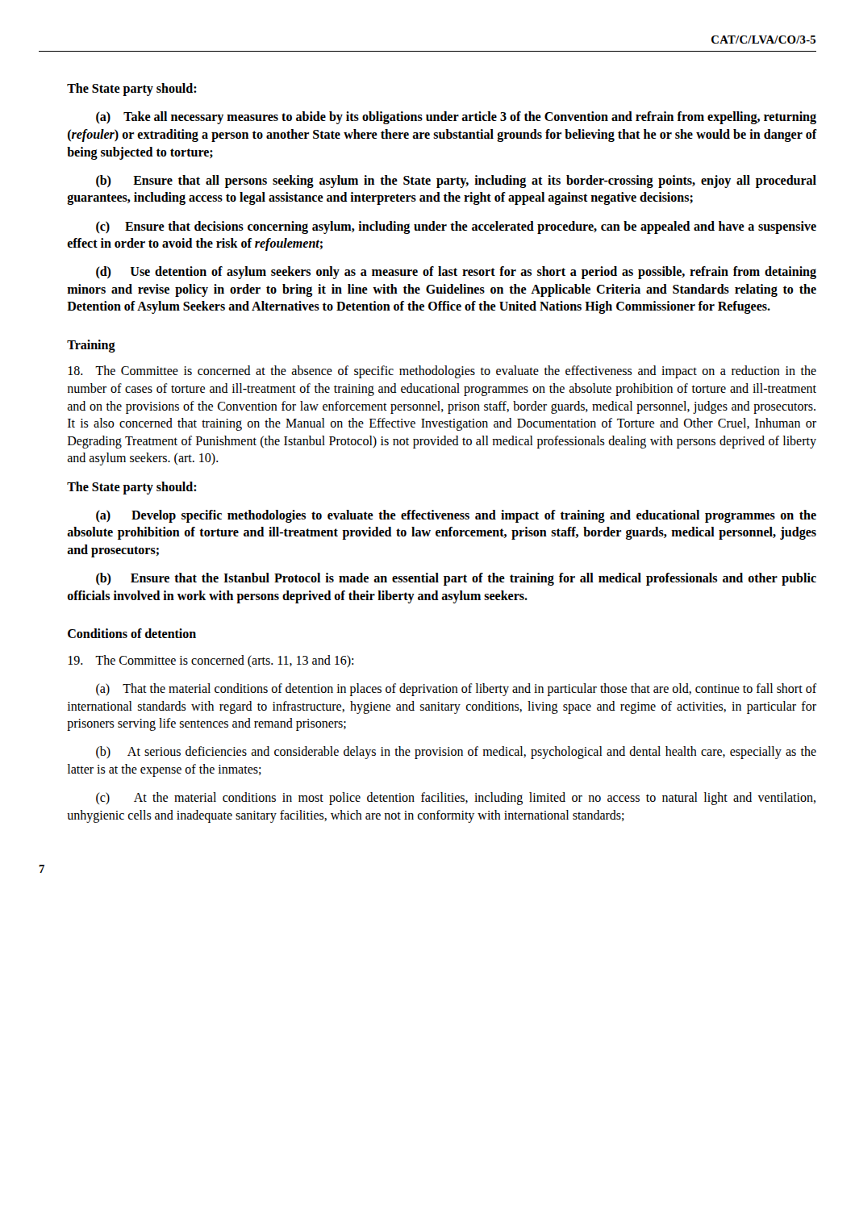CAT/C/LVA/CO/3-5
The State party should:
(a) Take all necessary measures to abide by its obligations under article 3 of the Convention and refrain from expelling, returning (refouler) or extraditing a person to another State where there are substantial grounds for believing that he or she would be in danger of being subjected to torture;
(b) Ensure that all persons seeking asylum in the State party, including at its border-crossing points, enjoy all procedural guarantees, including access to legal assistance and interpreters and the right of appeal against negative decisions;
(c) Ensure that decisions concerning asylum, including under the accelerated procedure, can be appealed and have a suspensive effect in order to avoid the risk of refoulement;
(d) Use detention of asylum seekers only as a measure of last resort for as short a period as possible, refrain from detaining minors and revise policy in order to bring it in line with the Guidelines on the Applicable Criteria and Standards relating to the Detention of Asylum Seekers and Alternatives to Detention of the Office of the United Nations High Commissioner for Refugees.
Training
18. The Committee is concerned at the absence of specific methodologies to evaluate the effectiveness and impact on a reduction in the number of cases of torture and ill-treatment of the training and educational programmes on the absolute prohibition of torture and ill-treatment and on the provisions of the Convention for law enforcement personnel, prison staff, border guards, medical personnel, judges and prosecutors. It is also concerned that training on the Manual on the Effective Investigation and Documentation of Torture and Other Cruel, Inhuman or Degrading Treatment of Punishment (the Istanbul Protocol) is not provided to all medical professionals dealing with persons deprived of liberty and asylum seekers. (art. 10).
The State party should:
(a) Develop specific methodologies to evaluate the effectiveness and impact of training and educational programmes on the absolute prohibition of torture and ill-treatment provided to law enforcement, prison staff, border guards, medical personnel, judges and prosecutors;
(b) Ensure that the Istanbul Protocol is made an essential part of the training for all medical professionals and other public officials involved in work with persons deprived of their liberty and asylum seekers.
Conditions of detention
19. The Committee is concerned (arts. 11, 13 and 16):
(a) That the material conditions of detention in places of deprivation of liberty and in particular those that are old, continue to fall short of international standards with regard to infrastructure, hygiene and sanitary conditions, living space and regime of activities, in particular for prisoners serving life sentences and remand prisoners;
(b) At serious deficiencies and considerable delays in the provision of medical, psychological and dental health care, especially as the latter is at the expense of the inmates;
(c) At the material conditions in most police detention facilities, including limited or no access to natural light and ventilation, unhygienic cells and inadequate sanitary facilities, which are not in conformity with international standards;
7